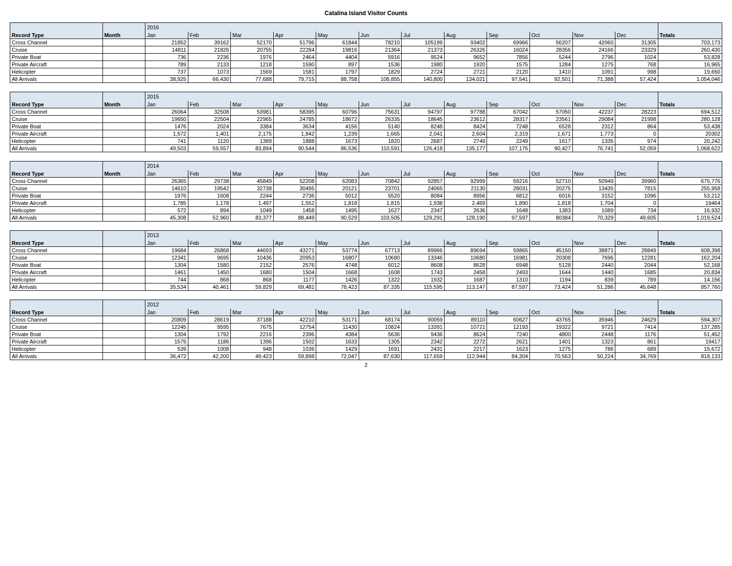Catalina Island Visitor Counts
| | | 2016 | |
| Record Type | Month | Jan | Feb | Mar | Apr | May | Jun | Jul | Aug | Sep | Oct | Nov | Dec | Totals |
| Cross Channel | | 21852 | 39162 | 52170 | 51796 | 61844 | 78210 | 105199 | 93402 | 69966 | 56207 | 42060 | 31305 | 703,173 |
| Cruise | | 14811 | 21826 | 20755 | 22284 | 19816 | 21364 | 21373 | 26326 | 16024 | 28356 | 24166 | 23329 | 260,430 |
| Private Boat | | 736 | 2236 | 1976 | 2464 | 4404 | 5916 | 9524 | 9652 | 7856 | 5244 | 2796 | 1024 | 53,828 |
| Private Aircraft | | 789 | 2133 | 1218 | 1590 | 897 | 1536 | 1980 | 1920 | 1575 | 1284 | 1275 | 768 | 16,965 |
| Helicopter | | 737 | 1073 | 1569 | 1581 | 1797 | 1829 | 2724 | 2721 | 2120 | 1410 | 1091 | 998 | 19,650 |
| All Arrivals | | 38,925 | 66,430 | 77,688 | 79,715 | 88,758 | 108,855 | 140,800 | 134,021 | 97,541 | 92,501 | 71,388 | 57,424 | 1,054,046 |
| | | 2015 | |
| Record Type | Month | Jan | Feb | Mar | Apr | May | Jun | Jul | Aug | Sep | Oct | Nov | Dec | Totals |
| Cross Channel | | 26064 | 32508 | 53981 | 58395 | 60796 | 75631 | 94797 | 97788 | 67042 | 57050 | 42237 | 28223 | 694,512 |
| Cruise | | 19650 | 22504 | 22965 | 24785 | 18672 | 26335 | 18645 | 23612 | 28317 | 23561 | 29084 | 21998 | 280,128 |
| Private Boat | | 1476 | 2024 | 3384 | 3634 | 4156 | 5140 | 8248 | 8424 | 7248 | 6528 | 2312 | 864 | 53,438 |
| Private Aircraft | | 1,572 | 1,401 | 2,175 | 1,842 | 1,239 | 1,665 | 2,041 | 2,604 | 2,319 | 1,671 | 1,773 | 0 | 20302 |
| Helicopter | | 741 | 1120 | 1389 | 1888 | 1673 | 1820 | 2687 | 2749 | 2249 | 1617 | 1335 | 974 | 20,242 |
| All Arrivals | | 49,503 | 59,557 | 83,894 | 90,544 | 86,536 | 110,591 | 126,418 | 135,177 | 107,175 | 90,427 | 76,741 | 52,059 | 1,068,622 |
| | | 2014 | |
| Record Type | Month | Jan | Feb | Mar | Apr | May | Jun | Jul | Aug | Sep | Oct | Nov | Dec | Totals |
| Cross Channel | | 26365 | 29738 | 45849 | 52208 | 62083 | 70842 | 92857 | 92999 | 59216 | 52710 | 50949 | 39960 | 675,776 |
| Cruise | | 14610 | 19542 | 32738 | 30495 | 20121 | 23701 | 24065 | 21130 | 28031 | 20275 | 13435 | 7815 | 255,958 |
| Private Boat | | 1976 | 1608 | 2244 | 2736 | 5012 | 5520 | 8084 | 8956 | 6812 | 6016 | 3152 | 1096 | 53,212 |
| Private Aircraft | | 1,785 | 1,178 | 1,497 | 1,552 | 1,818 | 1,815 | 1,938 | 2,469 | 1,890 | 1,818 | 1,704 | 0 | 19464 |
| Helicopter | | 572 | 894 | 1049 | 1458 | 1495 | 1627 | 2347 | 2636 | 1648 | 1383 | 1089 | 734 | 16,932 |
| All Arrivals | | 45,308 | 52,960 | 83,377 | 88,449 | 90,529 | 103,505 | 129,291 | 128,190 | 97,597 | 80384 | 70,329 | 49,605 | 1,019,524 |
| | | 2013 | |
| Record Type | | Jan | Feb | Mar | Apr | May | Jun | Jul | Aug | Sep | Oct | Nov | Dec | Totals |
| Cross Channel | | 19684 | 26868 | 44693 | 43271 | 53774 | 67713 | 89966 | 89694 | 59865 | 45150 | 38871 | 28849 | 608,398 |
| Cruise | | 12341 | 9695 | 10436 | 20953 | 16807 | 10680 | 13346 | 10680 | 16981 | 20308 | 7696 | 12281 | 162,204 |
| Private Boat | | 1304 | 1580 | 2152 | 2576 | 4748 | 6012 | 8608 | 8628 | 6948 | 5128 | 2440 | 2044 | 52,168 |
| Private Aircraft | | 1461 | 1450 | 1680 | 1504 | 1668 | 1608 | 1743 | 2458 | 2493 | 1644 | 1440 | 1685 | 20,834 |
| Helicopter | | 744 | 868 | 868 | 1177 | 1426 | 1322 | 1932 | 1687 | 1310 | 1194 | 839 | 789 | 14,156 |
| All Arrivals | | 35,534 | 40,461 | 59,829 | 69,481 | 78,423 | 87,335 | 115,595 | 113,147 | 87,597 | 73,424 | 51,286 | 45,648 | 857,760 |
| | | 2012 | |
| Record Type | | Jan | Feb | Mar | Apr | May | Jun | Jul | Aug | Sep | Oct | Nov | Dec | Totals |
| Cross Channel | | 20809 | 28619 | 37188 | 42210 | 53171 | 68174 | 90059 | 89110 | 60627 | 43765 | 35946 | 24629 | 594,307 |
| Cruise | | 12245 | 9595 | 7675 | 12754 | 11430 | 10824 | 13391 | 10721 | 12193 | 19322 | 9721 | 7414 | 137,285 |
| Private Boat | | 1304 | 1792 | 2216 | 2396 | 4384 | 5636 | 9436 | 8624 | 7240 | 4800 | 2448 | 1176 | 51,452 |
| Private Aircraft | | 1575 | 1186 | 1396 | 1502 | 1633 | 1305 | 2342 | 2272 | 2621 | 1401 | 1323 | 861 | 19417 |
| Helicopter | | 539 | 1008 | 948 | 1036 | 1429 | 1691 | 2431 | 2217 | 1623 | 1275 | 786 | 689 | 15,672 |
| All Arrivals | | 36,472 | 42,200 | 49,423 | 59,898 | 72,047 | 87,630 | 117,659 | 112,944 | 84,304 | 70,563 | 50,224 | 34,769 | 818,133 |
2